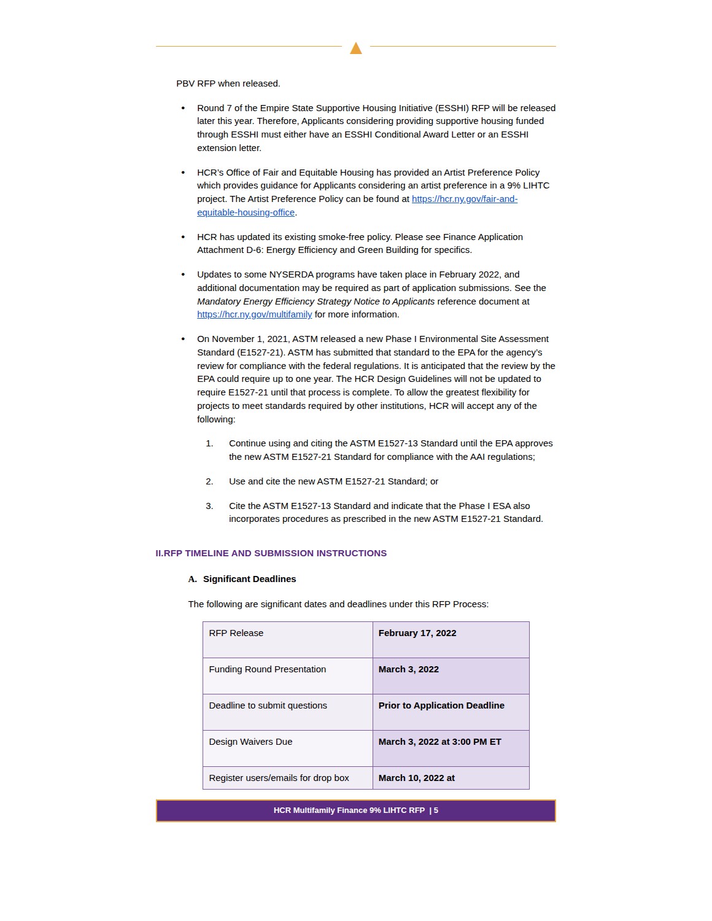▲
PBV RFP when released.
Round 7 of the Empire State Supportive Housing Initiative (ESSHI) RFP will be released later this year. Therefore, Applicants considering providing supportive housing funded through ESSHI must either have an ESSHI Conditional Award Letter or an ESSHI extension letter.
HCR’s Office of Fair and Equitable Housing has provided an Artist Preference Policy which provides guidance for Applicants considering an artist preference in a 9% LIHTC project. The Artist Preference Policy can be found at https://hcr.ny.gov/fair-and-equitable-housing-office.
HCR has updated its existing smoke-free policy. Please see Finance Application Attachment D-6: Energy Efficiency and Green Building for specifics.
Updates to some NYSERDA programs have taken place in February 2022, and additional documentation may be required as part of application submissions. See the Mandatory Energy Efficiency Strategy Notice to Applicants reference document at https://hcr.ny.gov/multifamily for more information.
On November 1, 2021, ASTM released a new Phase I Environmental Site Assessment Standard (E1527-21). ASTM has submitted that standard to the EPA for the agency’s review for compliance with the federal regulations. It is anticipated that the review by the EPA could require up to one year. The HCR Design Guidelines will not be updated to require E1527-21 until that process is complete. To allow the greatest flexibility for projects to meet standards required by other institutions, HCR will accept any of the following:
Continue using and citing the ASTM E1527-13 Standard until the EPA approves the new ASTM E1527-21 Standard for compliance with the AAI regulations;
Use and cite the new ASTM E1527-21 Standard; or
Cite the ASTM E1527-13 Standard and indicate that the Phase I ESA also incorporates procedures as prescribed in the new ASTM E1527-21 Standard.
II.RFP TIMELINE AND SUBMISSION INSTRUCTIONS
A. Significant Deadlines
The following are significant dates and deadlines under this RFP Process:
| RFP Release | February 17, 2022 |
| Funding Round Presentation | March 3, 2022 |
| Deadline to submit questions | Prior to Application Deadline |
| Design Waivers Due | March 3, 2022 at 3:00 PM ET |
| Register users/emails for drop box | March 10, 2022 at |
HCR Multifamily Finance 9% LIHTC RFP | 5